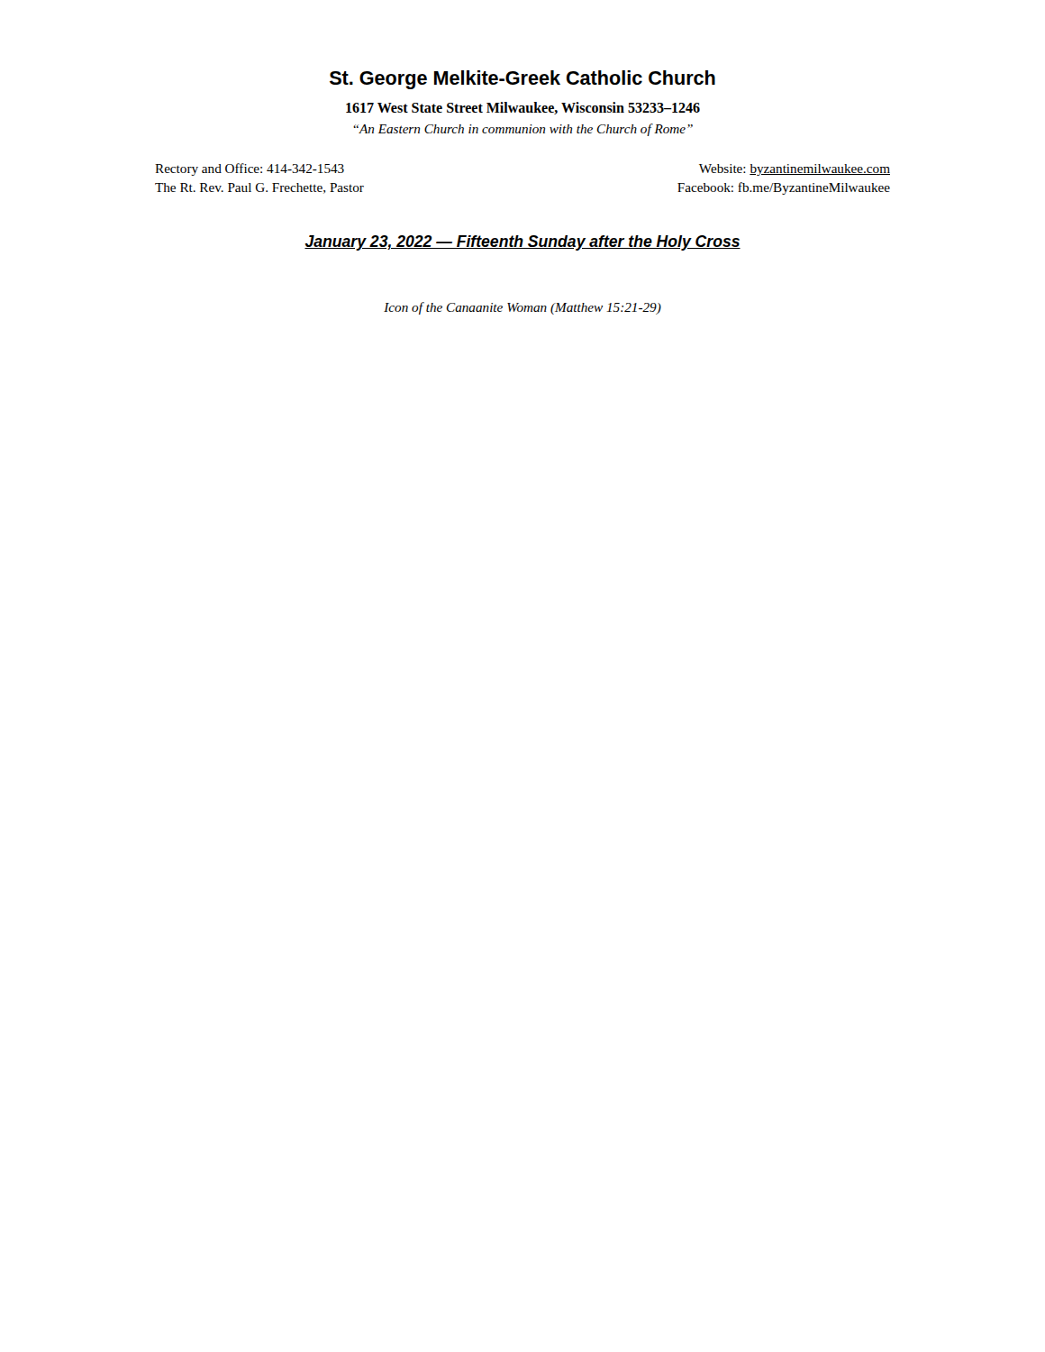St. George Melkite-Greek Catholic Church
1617 West State Street Milwaukee, Wisconsin 53233–1246
“An Eastern Church in communion with the Church of Rome”
| Rectory and Office: 414-342-1543 | Website: byzantinemilwaukee.com |
| The Rt. Rev. Paul G. Frechette, Pastor | Facebook: fb.me/ByzantineMilwaukee |
January 23, 2022 — Fifteenth Sunday after the Holy Cross
Icon of the Canaanite Woman (Matthew 15:21-29)